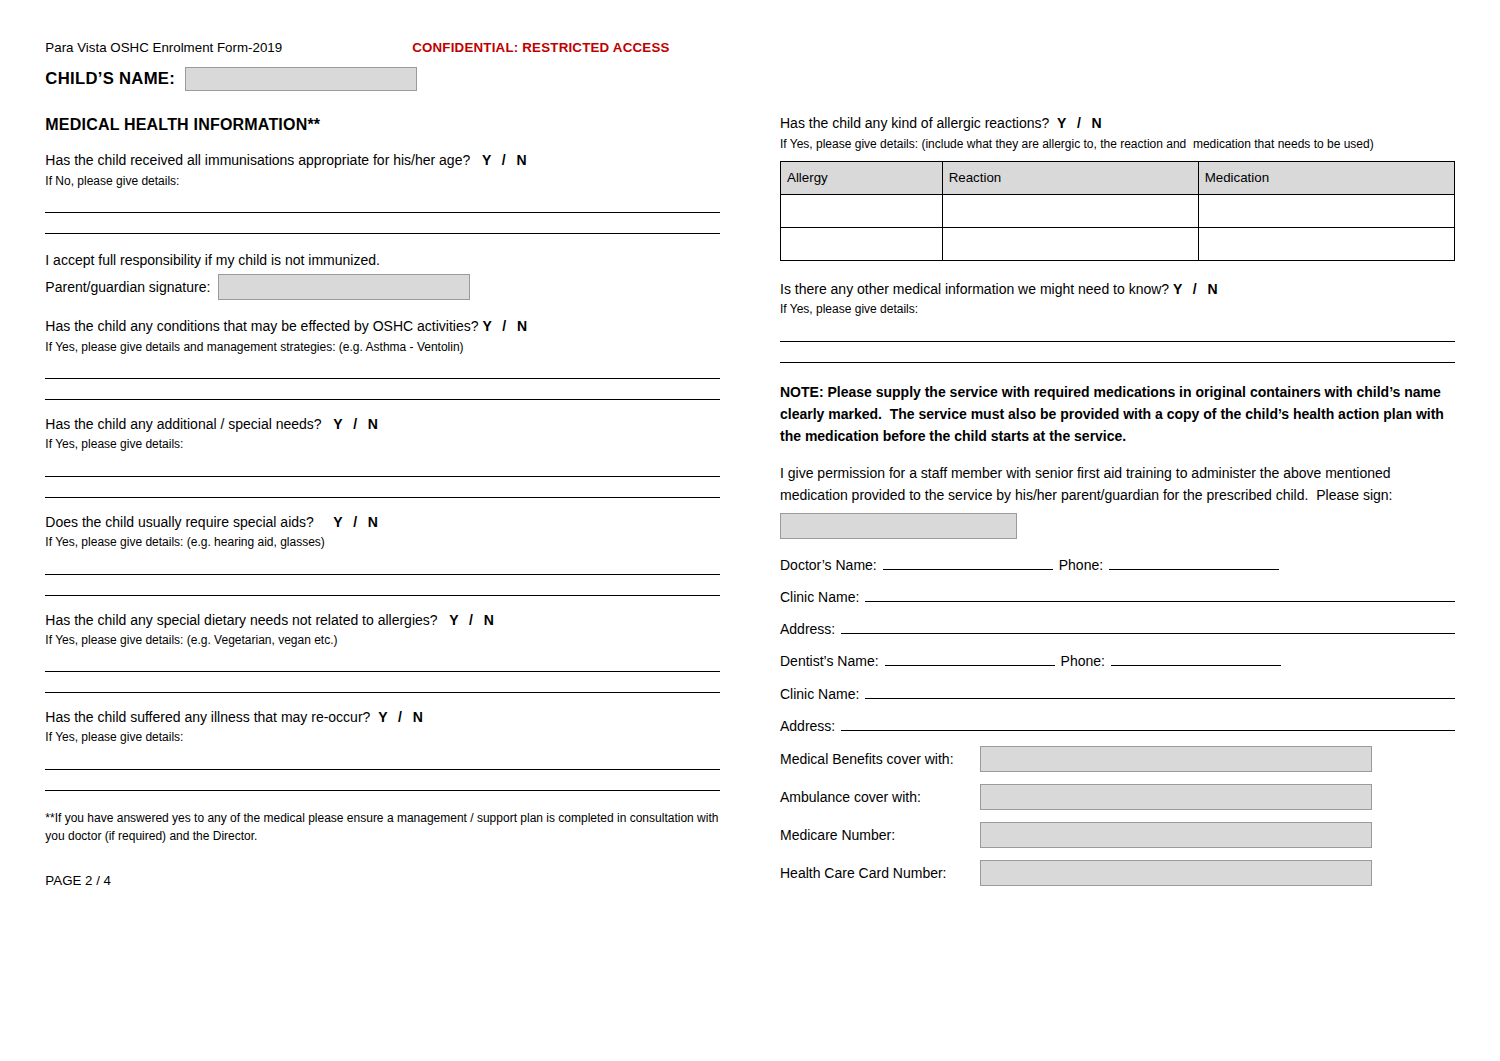Para Vista OSHC Enrolment Form-2019
CONFIDENTIAL: RESTRICTED ACCESS
CHILD’S NAME:
MEDICAL HEALTH INFORMATION**
Has the child received all immunisations appropriate for his/her age? Y / N
If No, please give details:
I accept full responsibility if my child is not immunized.
Parent/guardian signature:
Has the child any conditions that may be effected by OSHC activities? Y / N
If Yes, please give details and management strategies: (e.g. Asthma - Ventolin)
Has the child any additional / special needs? Y / N
If Yes, please give details:
Does the child usually require special aids? Y / N
If Yes, please give details: (e.g. hearing aid, glasses)
Has the child any special dietary needs not related to allergies? Y / N
If Yes, please give details: (e.g. Vegetarian, vegan etc.)
Has the child suffered any illness that may re-occur? Y / N
If Yes, please give details:
**If you have answered yes to any of the medical please ensure a management / support plan is completed in consultation with you doctor (if required) and the Director.
PAGE 2 / 4
Has the child any kind of allergic reactions? Y / N
If Yes, please give details: (include what they are allergic to, the reaction and medication that needs to be used)
| Allergy | Reaction | Medication |
| --- | --- | --- |
Is there any other medical information we might need to know? Y / N
If Yes, please give details:
NOTE: Please supply the service with required medications in original containers with child’s name clearly marked. The service must also be provided with a copy of the child’s health action plan with the medication before the child starts at the service.
I give permission for a staff member with senior first aid training to administer the above mentioned medication provided to the service by his/her parent/guardian for the prescribed child. Please sign:
Doctor’s Name: Phone:
Clinic Name:
Address:
Dentist’s Name: Phone:
Clinic Name:
Address:
Medical Benefits cover with:
Ambulance cover with:
Medicare Number:
Health Care Card Number: